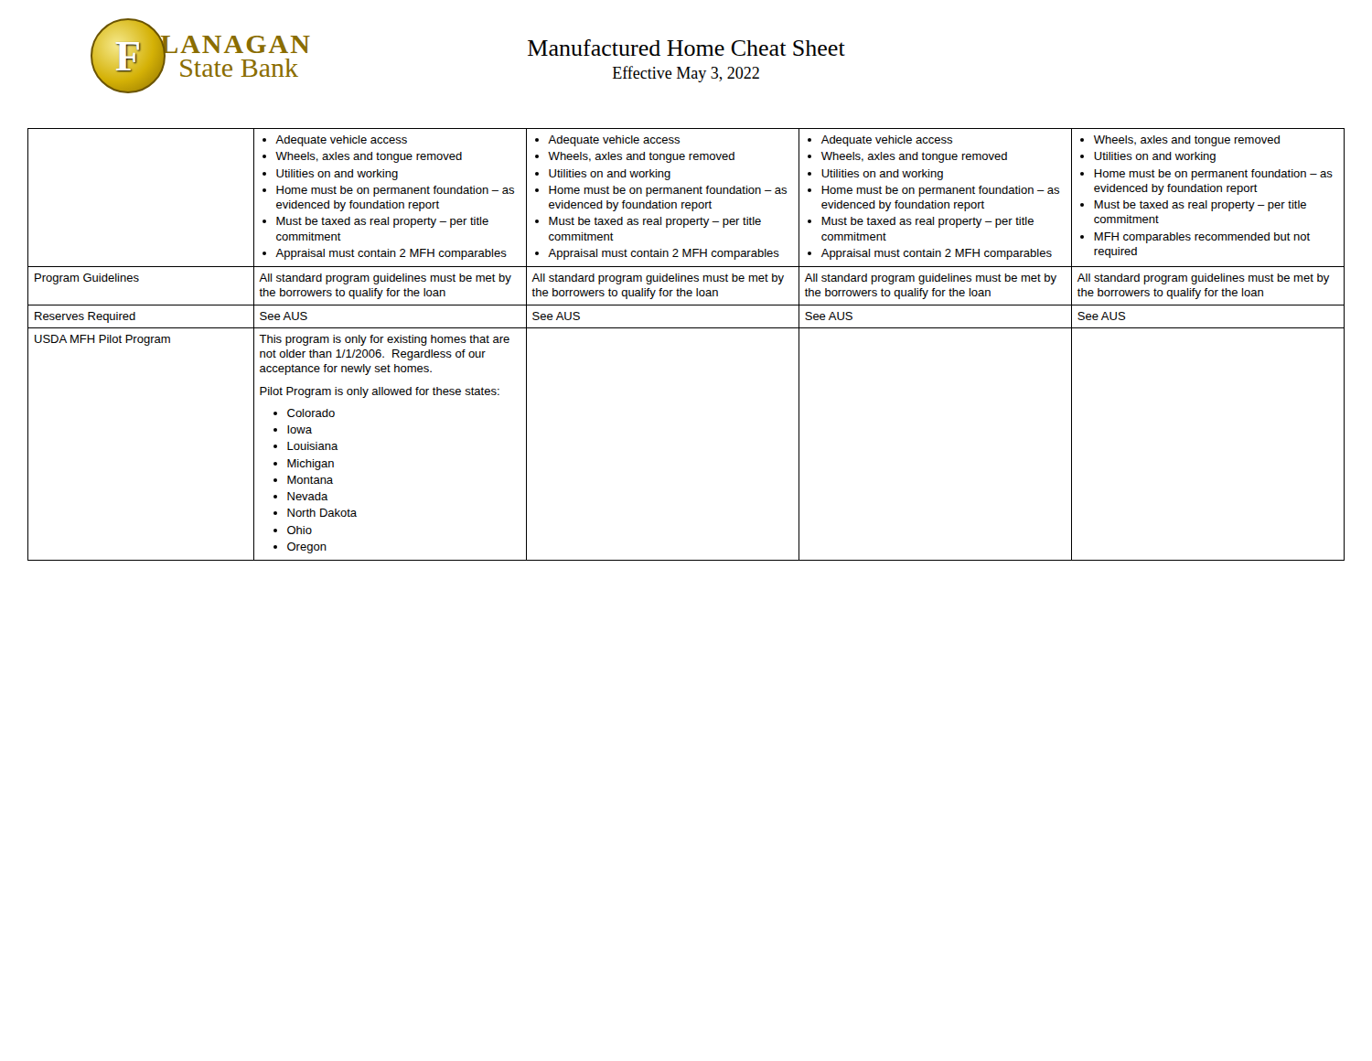F
LANAGAN
State Bank
Manufactured Home Cheat Sheet
Effective May 3, 2022
| | Adequate vehicle access Wheels, axles and tongue removed Utilities on and working Home must be on permanent foundation – as evidenced by foundation report Must be taxed as real property – per title commitment Appraisal must contain 2 MFH comparables | Adequate vehicle access Wheels, axles and tongue removed Utilities on and working Home must be on permanent foundation – as evidenced by foundation report Must be taxed as real property – per title commitment Appraisal must contain 2 MFH comparables | Adequate vehicle access Wheels, axles and tongue removed Utilities on and working Home must be on permanent foundation – as evidenced by foundation report Must be taxed as real property – per title commitment Appraisal must contain 2 MFH comparables | Wheels, axles and tongue removed Utilities on and working Home must be on permanent foundation – as evidenced by foundation report Must be taxed as real property – per title commitment MFH comparables recommended but not required |
| Program Guidelines | All standard program guidelines must be met by the borrowers to qualify for the loan | All standard program guidelines must be met by the borrowers to qualify for the loan | All standard program guidelines must be met by the borrowers to qualify for the loan | All standard program guidelines must be met by the borrowers to qualify for the loan |
| Reserves Required | See AUS | See AUS | See AUS | See AUS |
| USDA MFH Pilot Program | This program is only for existing homes that are not older than 1/1/2006. Regardless of our acceptance for newly set homes. Pilot Program is only allowed for these states: Colorado Iowa Louisiana Michigan Montana Nevada North Dakota Ohio Oregon | | | |